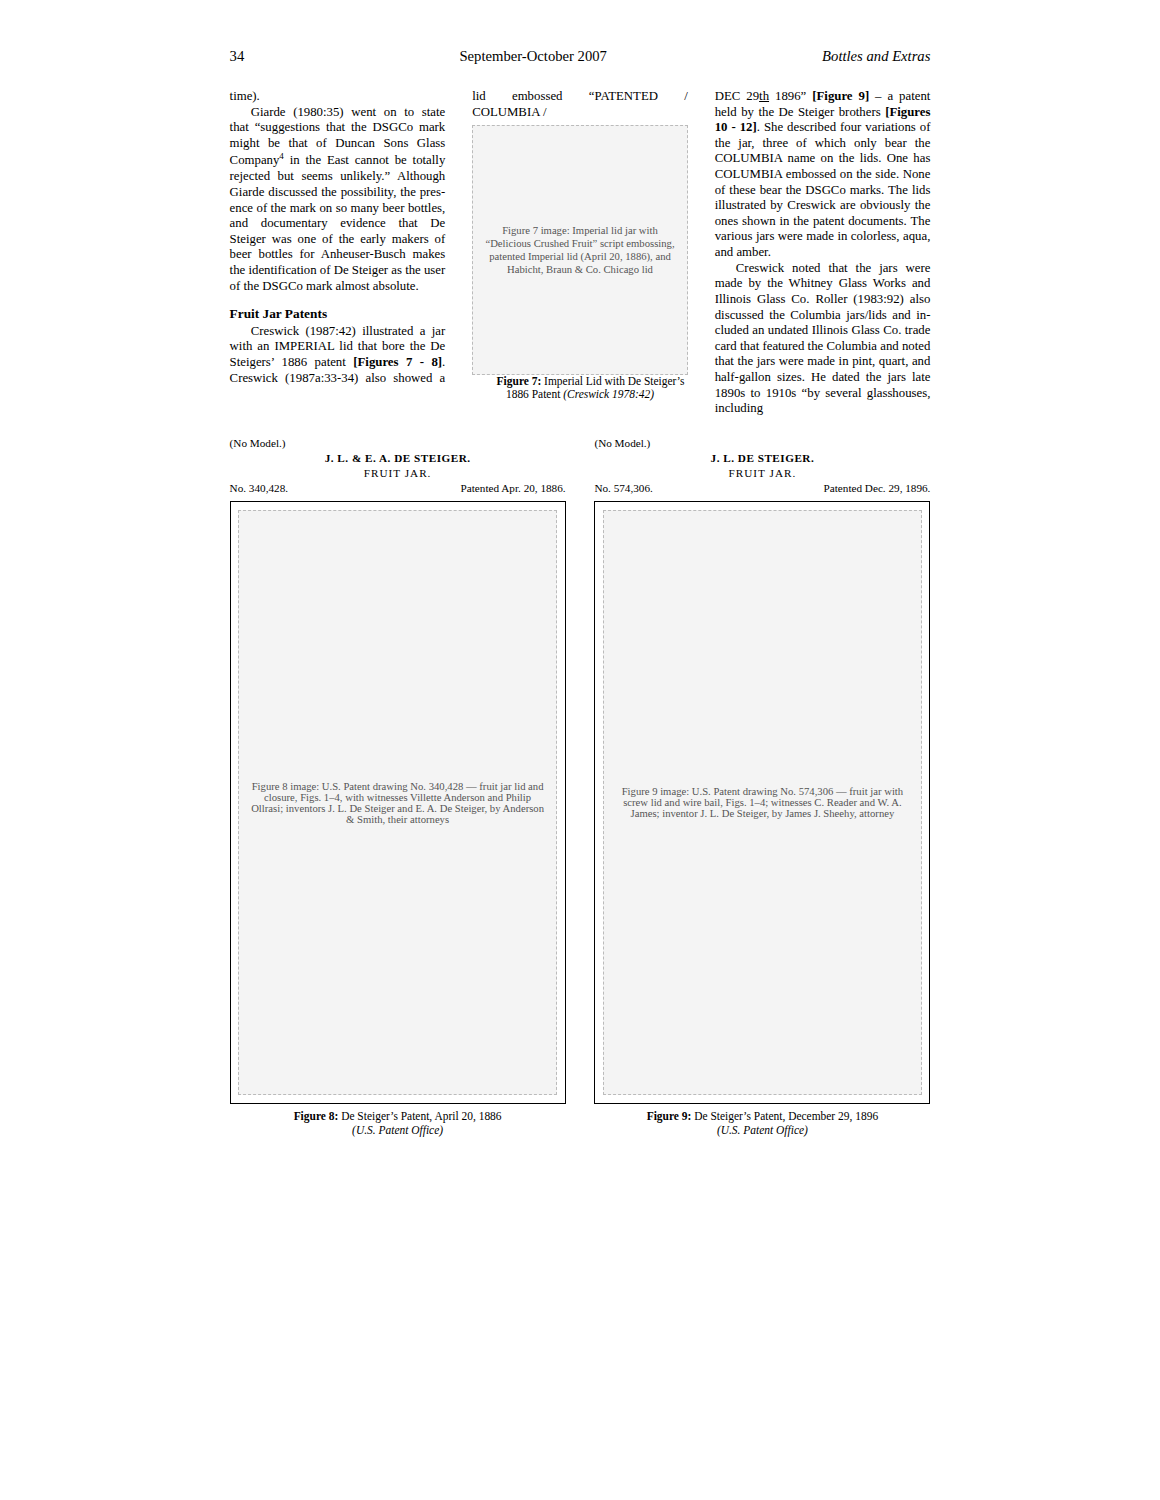34
September-October 2007
Bottles and Extras
time).
Giarde (1980:35) went on to state that “suggestions that the DSGCo mark might be that of Duncan Sons Glass Company4 in the East cannot be totally rejected but seems unlikely.” Although Giarde discussed the possibility, the presence of the mark on so many beer bottles, and documentary evidence that De Steiger was one of the early makers of beer bottles for Anheuser-Busch makes the identification of De Steiger as the user of the DSGCo mark almost absolute.
Fruit Jar Patents
Creswick (1987:42) illustrated a jar with an IMPERIAL lid that bore the De Steigers’ 1886 patent [Figures 7 - 8]. Creswick (1987a:33-34) also showed a lid embossed “PATENTED / COLUMBIA /
Figure 7 image: Imperial lid jar with “Delicious Crushed Fruit” script embossing, patented Imperial lid (April 20, 1886), and Habicht, Braun & Co. Chicago lid
Figure 7: Imperial Lid with De Steiger’s 1886 Patent (Creswick 1978:42)
DEC 29th 1896” [Figure 9] – a patent held by the De Steiger brothers [Figures 10 - 12]. She described four variations of the jar, three of which only bear the COLUMBIA name on the lids. One has COLUMBIA embossed on the side. None of these bear the DSGCo marks. The lids illustrated by Creswick are obviously the ones shown in the patent documents. The various jars were made in colorless, aqua, and amber.
Creswick noted that the jars were made by the Whitney Glass Works and Illinois Glass Co. Roller (1983:92) also discussed the Columbia jars/lids and included an undated Illinois Glass Co. trade card that featured the Columbia and noted that the jars were made in pint, quart, and half-gallon sizes. He dated the jars late 1890s to 1910s “by several glasshouses, including
(No Model.)
J. L. & E. A. DE STEIGER.
FRUIT JAR.
No. 340,428. Patented Apr. 20, 1886.
Figure 8 image: U.S. Patent drawing No. 340,428 — fruit jar lid and closure, Figs. 1–4, with witnesses Villette Anderson and Philip Ollrasi; inventors J. L. De Steiger and E. A. De Steiger, by Anderson & Smith, their attorneys
Figure 8: De Steiger’s Patent, April 20, 1886
(U.S. Patent Office)
(No Model.)
J. L. DE STEIGER.
FRUIT JAR.
No. 574,306. Patented Dec. 29, 1896.
Figure 9 image: U.S. Patent drawing No. 574,306 — fruit jar with screw lid and wire bail, Figs. 1–4; witnesses C. Reader and W. A. James; inventor J. L. De Steiger, by James J. Sheehy, attorney
Figure 9: De Steiger’s Patent, December 29, 1896
(U.S. Patent Office)